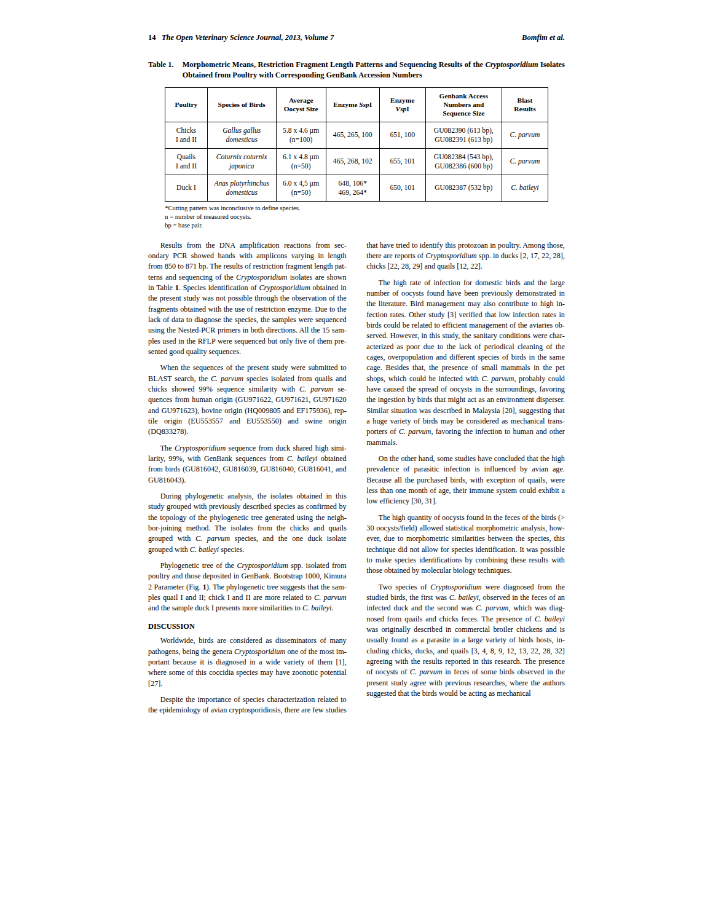14 The Open Veterinary Science Journal, 2013, Volume 7
Bomfim et al.
Table 1.
Morphometric Means, Restriction Fragment Length Patterns and Sequencing Results of the Cryptosporidium Isolates Obtained from Poultry with Corresponding GenBank Accession Numbers
| Poultry | Species of Birds | Average Oocyst Size | Enzyme Ssp I | Enzyme Vsp I | Genbank Access Numbers and Sequence Size | Blast Results |
| --- | --- | --- | --- | --- | --- | --- |
| Chicks I and II | Gallus gallus domesticus | 5.8 x 4.6 µm (n=100) | 465, 265, 100 | 651, 100 | GU082390 (613 bp), GU082391 (613 bp) | C. parvum |
| Quails I and II | Coturnix coturnix japonica | 6.1 x 4.8 µm (n=50) | 465, 268, 102 | 655, 101 | GU082384 (543 bp), GU082386 (600 bp) | C. parvum |
| Duck I | Anas platyrhinchus domesticus | 6.0 x 4,5 µm (n=50) | 648, 106* 469, 264* | 650, 101 | GU082387 (532 bp) | C. baileyi |
*Cutting pattern was inconclusive to define species.
n = number of measured oocysts.
bp = base pair.
Results from the DNA amplification reactions from secondary PCR showed bands with amplicons varying in length from 850 to 871 bp. The results of restriction fragment length patterns and sequencing of the Cryptosporidium isolates are shown in Table 1. Species identification of Cryptosporidium obtained in the present study was not possible through the observation of the fragments obtained with the use of restriction enzyme. Due to the lack of data to diagnose the species, the samples were sequenced using the Nested-PCR primers in both directions. All the 15 samples used in the RFLP were sequenced but only five of them presented good quality sequences.
When the sequences of the present study were submitted to BLAST search, the C. parvum species isolated from quails and chicks showed 99% sequence similarity with C. parvum sequences from human origin (GU971622, GU971621, GU971620 and GU971623), bovine origin (HQ009805 and EF175936), reptile origin (EU553557 and EU553550) and swine origin (DQ833278).
The Cryptosporidium sequence from duck shared high similarity, 99%, with GenBank sequences from C. baileyi obtained from birds (GU816042, GU816039, GU816040, GU816041, and GU816043).
During phylogenetic analysis, the isolates obtained in this study grouped with previously described species as confirmed by the topology of the phylogenetic tree generated using the neighbor-joining method. The isolates from the chicks and quails grouped with C. parvum species, and the one duck isolate grouped with C. baileyi species.
Phylogenetic tree of the Cryptosporidium spp. isolated from poultry and those deposited in GenBank. Bootstrap 1000, Kimura 2 Parameter (Fig. 1). The phylogenetic tree suggests that the samples quail I and II; chick I and II are more related to C. parvum and the sample duck I presents more similarities to C. baileyi.
DISCUSSION
Worldwide, birds are considered as disseminators of many pathogens, being the genera Cryptosporidium one of the most important because it is diagnosed in a wide variety of them [1], where some of this coccidia species may have zoonotic potential [27].
Despite the importance of species characterization related to the epidemiology of avian cryptosporidiosis, there are few studies that have tried to identify this protozoan in poultry. Among those, there are reports of Cryptosporidium spp. in ducks [2, 17, 22, 28], chicks [22, 28, 29] and quails [12, 22].
The high rate of infection for domestic birds and the large number of oocysts found have been previously demonstrated in the literature. Bird management may also contribute to high infection rates. Other study [3] verified that low infection rates in birds could be related to efficient management of the aviaries observed. However, in this study, the sanitary conditions were characterized as poor due to the lack of periodical cleaning of the cages, overpopulation and different species of birds in the same cage. Besides that, the presence of small mammals in the pet shops, which could be infected with C. parvum, probably could have caused the spread of oocysts in the surroundings, favoring the ingestion by birds that might act as an environment disperser. Similar situation was described in Malaysia [20], suggesting that a huge variety of birds may be considered as mechanical transporters of C. parvum, favoring the infection to human and other mammals.
On the other hand, some studies have concluded that the high prevalence of parasitic infection is influenced by avian age. Because all the purchased birds, with exception of quails, were less than one month of age, their immune system could exhibit a low efficiency [30, 31].
The high quantity of oocysts found in the feces of the birds (> 30 oocysts/field) allowed statistical morphometric analysis, however, due to morphometric similarities between the species, this technique did not allow for species identification. It was possible to make species identifications by combining these results with those obtained by molecular biology techniques.
Two species of Cryptosporidium were diagnosed from the studied birds, the first was C. baileyi, observed in the feces of an infected duck and the second was C. parvum, which was diagnosed from quails and chicks feces. The presence of C. baileyi was originally described in commercial broiler chickens and is usually found as a parasite in a large variety of birds hosts, including chicks, ducks, and quails [3, 4, 8, 9, 12, 13, 22, 28, 32] agreeing with the results reported in this research. The presence of oocysts of C. parvum in feces of some birds observed in the present study agree with previous researches, where the authors suggested that the birds would be acting as mechanical